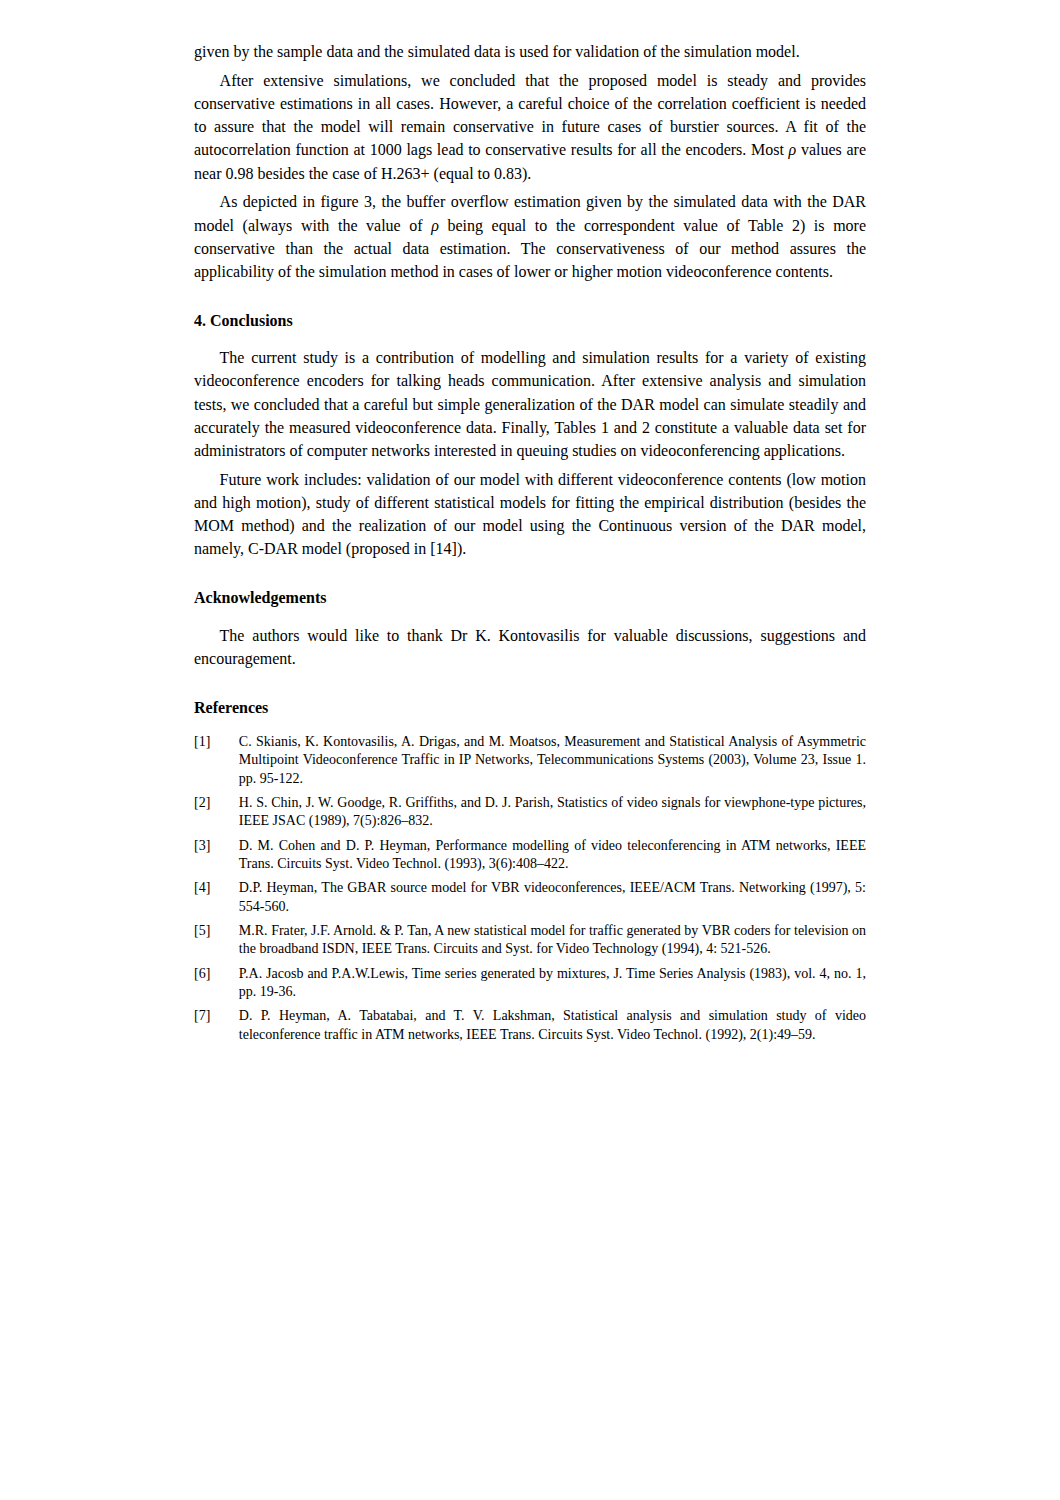given by the sample data and the simulated data is used for validation of the simulation model.
After extensive simulations, we concluded that the proposed model is steady and provides conservative estimations in all cases. However, a careful choice of the correlation coefficient is needed to assure that the model will remain conservative in future cases of burstier sources. A fit of the autocorrelation function at 1000 lags lead to conservative results for all the encoders. Most ρ values are near 0.98 besides the case of H.263+ (equal to 0.83).
As depicted in figure 3, the buffer overflow estimation given by the simulated data with the DAR model (always with the value of ρ being equal to the correspondent value of Table 2) is more conservative than the actual data estimation. The conservativeness of our method assures the applicability of the simulation method in cases of lower or higher motion videoconference contents.
4. Conclusions
The current study is a contribution of modelling and simulation results for a variety of existing videoconference encoders for talking heads communication. After extensive analysis and simulation tests, we concluded that a careful but simple generalization of the DAR model can simulate steadily and accurately the measured videoconference data. Finally, Tables 1 and 2 constitute a valuable data set for administrators of computer networks interested in queuing studies on videoconferencing applications.
Future work includes: validation of our model with different videoconference contents (low motion and high motion), study of different statistical models for fitting the empirical distribution (besides the MOM method) and the realization of our model using the Continuous version of the DAR model, namely, C-DAR model (proposed in [14]).
Acknowledgements
The authors would like to thank Dr K. Kontovasilis for valuable discussions, suggestions and encouragement.
References
[1] C. Skianis, K. Kontovasilis, A. Drigas, and M. Moatsos, Measurement and Statistical Analysis of Asymmetric Multipoint Videoconference Traffic in IP Networks, Telecommunications Systems (2003), Volume 23, Issue 1. pp. 95-122.
[2] H. S. Chin, J. W. Goodge, R. Griffiths, and D. J. Parish, Statistics of video signals for viewphone-type pictures, IEEE JSAC (1989), 7(5):826–832.
[3] D. M. Cohen and D. P. Heyman, Performance modelling of video teleconferencing in ATM networks, IEEE Trans. Circuits Syst. Video Technol. (1993), 3(6):408–422.
[4] D.P. Heyman, The GBAR source model for VBR videoconferences, IEEE/ACM Trans. Networking (1997), 5: 554-560.
[5] M.R. Frater, J.F. Arnold. & P. Tan, A new statistical model for traffic generated by VBR coders for television on the broadband ISDN, IEEE Trans. Circuits and Syst. for Video Technology (1994), 4: 521-526.
[6] P.A. Jacosb and P.A.W.Lewis, Time series generated by mixtures, J. Time Series Analysis (1983), vol. 4, no. 1, pp. 19-36.
[7] D. P. Heyman, A. Tabatabai, and T. V. Lakshman, Statistical analysis and simulation study of video teleconference traffic in ATM networks, IEEE Trans. Circuits Syst. Video Technol. (1992), 2(1):49–59.